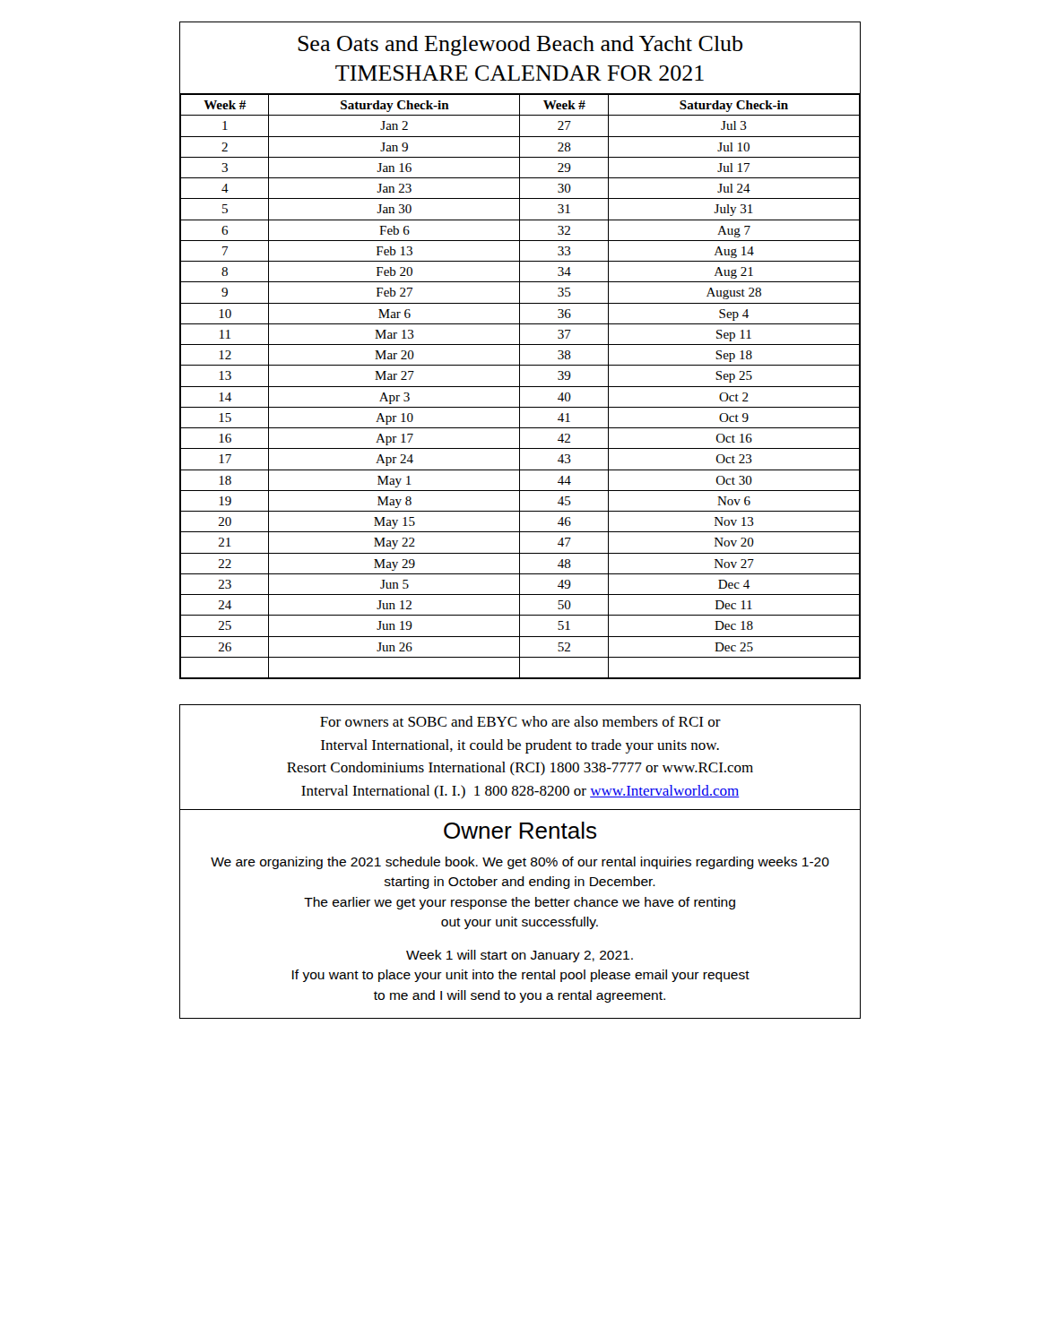Sea Oats and Englewood Beach and Yacht Club
TIMESHARE CALENDAR FOR 2021
| Week # | Saturday Check-in | Week # | Saturday Check-in |
| --- | --- | --- | --- |
| 1 | Jan 2 | 27 | Jul 3 |
| 2 | Jan 9 | 28 | Jul 10 |
| 3 | Jan 16 | 29 | Jul 17 |
| 4 | Jan 23 | 30 | Jul 24 |
| 5 | Jan 30 | 31 | July 31 |
| 6 | Feb 6 | 32 | Aug 7 |
| 7 | Feb 13 | 33 | Aug 14 |
| 8 | Feb 20 | 34 | Aug 21 |
| 9 | Feb 27 | 35 | August 28 |
| 10 | Mar 6 | 36 | Sep 4 |
| 11 | Mar 13 | 37 | Sep 11 |
| 12 | Mar 20 | 38 | Sep 18 |
| 13 | Mar 27 | 39 | Sep 25 |
| 14 | Apr 3 | 40 | Oct 2 |
| 15 | Apr 10 | 41 | Oct 9 |
| 16 | Apr 17 | 42 | Oct 16 |
| 17 | Apr 24 | 43 | Oct 23 |
| 18 | May 1 | 44 | Oct 30 |
| 19 | May 8 | 45 | Nov 6 |
| 20 | May 15 | 46 | Nov 13 |
| 21 | May 22 | 47 | Nov 20 |
| 22 | May 29 | 48 | Nov 27 |
| 23 | Jun 5 | 49 | Dec 4 |
| 24 | Jun 12 | 50 | Dec 11 |
| 25 | Jun 19 | 51 | Dec 18 |
| 26 | Jun 26 | 52 | Dec 25 |
For owners at SOBC and EBYC who are also members of RCI or
Interval International, it could be prudent to trade your units now.
Resort Condominiums International (RCI) 1800 338-7777 or www.RCI.com
Interval International (I. I.) 1 800 828-8200 or www.Intervalworld.com
Owner Rentals
We are organizing the 2021 schedule book. We get 80% of our rental inquiries regarding weeks 1-20 starting in October and ending in December.
The earlier we get your response the better chance we have of renting
out your unit successfully.
Week 1 will start on January 2, 2021.
If you want to place your unit into the rental pool please email your request
to me and I will send to you a rental agreement.